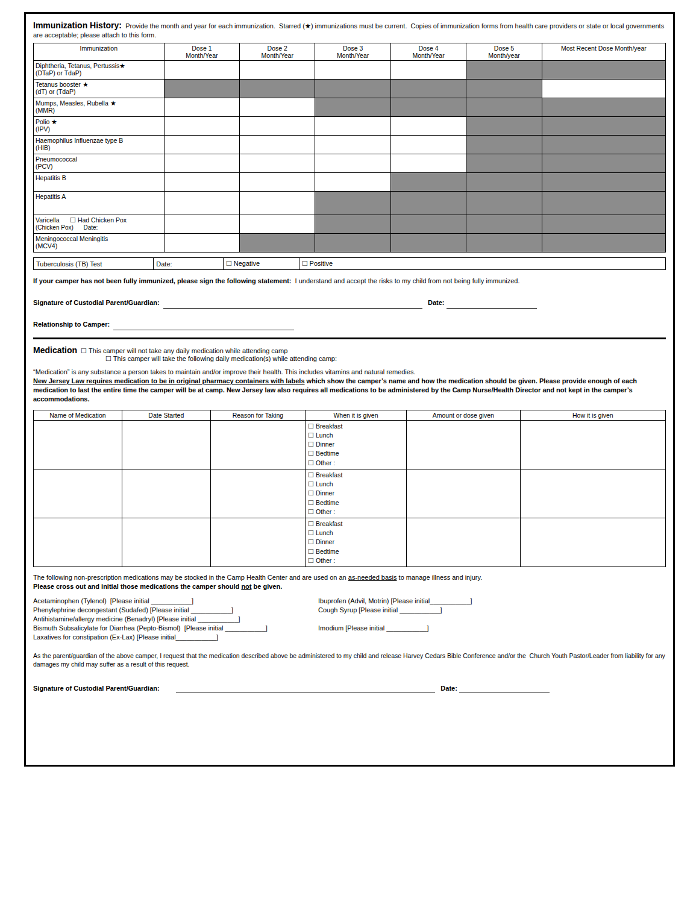Immunization History: Provide the month and year for each immunization. Starred (★) immunizations must be current. Copies of immunization forms from health care providers or state or local governments are acceptable; please attach to this form.
| Immunization | Dose 1 Month/Year | Dose 2 Month/Year | Dose 3 Month/Year | Dose 4 Month/Year | Dose 5 Month/year | Most Recent Dose Month/year |
| --- | --- | --- | --- | --- | --- | --- |
| Diphtheria, Tetanus, Pertussis★ (DTaP) or TdaP) | | | | | | |
| Tetanus booster ★ (dT) or (TdaP) | | | | | | |
| Mumps, Measles, Rubella ★ (MMR) | | | | | | |
| Polio ★ (IPV) | | | | | | |
| Haemophilus Influenzae type B (HIB) | | | | | | |
| Pneumococcal (PCV) | | | | | | |
| Hepatitis B | | | | | | |
| Hepatitis A | | | | | | |
| Varicella ☐ Had Chicken Pox (Chicken Pox) Date: | | | | | | |
| Meningococcal Meningitis (MCV4) | | | | | | |
| Tuberculosis (TB) Test | Date: | ☐ Negative | ☐ Positive |
If your camper has not been fully immunized, please sign the following statement: I understand and accept the risks to my child from not being fully immunized.
Signature of Custodial Parent/Guardian: Date:
Relationship to Camper:
Medication ☐ This camper will not take any daily medication while attending camp
☐ This camper will take the following daily medication(s) while attending camp:
“Medication” is any substance a person takes to maintain and/or improve their health. This includes vitamins and natural remedies.
New Jersey Law requires medication to be in original pharmacy containers with labels which show the camper’s name and how the medication should be given. Please provide enough of each medication to last the entire time the camper will be at camp. New Jersey law also requires all medications to be administered by the Camp Nurse/Health Director and not kept in the camper’s accommodations.
| Name of Medication | Date Started | Reason for Taking | When it is given | Amount or dose given | How it is given |
| --- | --- | --- | --- | --- | --- |
| | | | ☐ Breakfast ☐ Lunch ☐ Dinner ☐ Bedtime ☐ Other : | | |
| | | | ☐ Breakfast ☐ Lunch ☐ Dinner ☐ Bedtime ☐ Other : | | |
| | | | ☐ Breakfast ☐ Lunch ☐ Dinner ☐ Bedtime ☐ Other : | | |
The following non-prescription medications may be stocked in the Camp Health Center and are used on an as-needed basis to manage illness and injury.
Please cross out and initial those medications the camper should not be given.
Acetaminophen (Tylenol) [Please initial ___________] Ibuprofen (Advil, Motrin) [Please initial___________]
Phenylephrine decongestant (Sudafed) [Please initial ___________] Cough Syrup [Please initial ___________]
Antihistamine/allergy medicine (Benadryl) [Please initial ___________]
Bismuth Subsalicylate for Diarrhea (Pepto-Bismol) [Please initial ___________] Imodium [Please initial ___________]
Laxatives for constipation (Ex-Lax) [Please initial___________]
As the parent/guardian of the above camper, I request that the medication described above be administered to my child and release Harvey Cedars Bible Conference and/or the Church Youth Pastor/Leader from liability for any damages my child may suffer as a result of this request.
Signature of Custodial Parent/Guardian: Date: